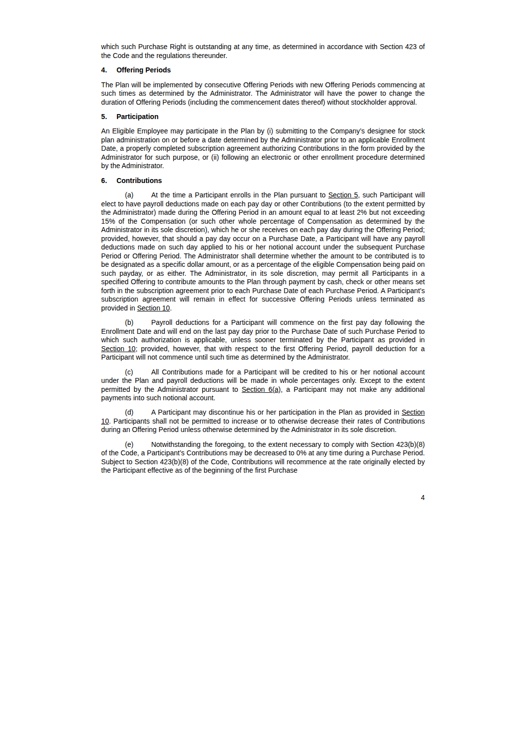which such Purchase Right is outstanding at any time, as determined in accordance with Section 423 of the Code and the regulations thereunder.
4. Offering Periods
The Plan will be implemented by consecutive Offering Periods with new Offering Periods commencing at such times as determined by the Administrator. The Administrator will have the power to change the duration of Offering Periods (including the commencement dates thereof) without stockholder approval.
5. Participation
An Eligible Employee may participate in the Plan by (i) submitting to the Company’s designee for stock plan administration on or before a date determined by the Administrator prior to an applicable Enrollment Date, a properly completed subscription agreement authorizing Contributions in the form provided by the Administrator for such purpose, or (ii) following an electronic or other enrollment procedure determined by the Administrator.
6. Contributions
(a) At the time a Participant enrolls in the Plan pursuant to Section 5, such Participant will elect to have payroll deductions made on each pay day or other Contributions (to the extent permitted by the Administrator) made during the Offering Period in an amount equal to at least 2% but not exceeding 15% of the Compensation (or such other whole percentage of Compensation as determined by the Administrator in its sole discretion), which he or she receives on each pay day during the Offering Period; provided, however, that should a pay day occur on a Purchase Date, a Participant will have any payroll deductions made on such day applied to his or her notional account under the subsequent Purchase Period or Offering Period. The Administrator shall determine whether the amount to be contributed is to be designated as a specific dollar amount, or as a percentage of the eligible Compensation being paid on such payday, or as either. The Administrator, in its sole discretion, may permit all Participants in a specified Offering to contribute amounts to the Plan through payment by cash, check or other means set forth in the subscription agreement prior to each Purchase Date of each Purchase Period. A Participant’s subscription agreement will remain in effect for successive Offering Periods unless terminated as provided in Section 10.
(b) Payroll deductions for a Participant will commence on the first pay day following the Enrollment Date and will end on the last pay day prior to the Purchase Date of such Purchase Period to which such authorization is applicable, unless sooner terminated by the Participant as provided in Section 10; provided, however, that with respect to the first Offering Period, payroll deduction for a Participant will not commence until such time as determined by the Administrator.
(c) All Contributions made for a Participant will be credited to his or her notional account under the Plan and payroll deductions will be made in whole percentages only. Except to the extent permitted by the Administrator pursuant to Section 6(a), a Participant may not make any additional payments into such notional account.
(d) A Participant may discontinue his or her participation in the Plan as provided in Section 10. Participants shall not be permitted to increase or to otherwise decrease their rates of Contributions during an Offering Period unless otherwise determined by the Administrator in its sole discretion.
(e) Notwithstanding the foregoing, to the extent necessary to comply with Section 423(b)(8) of the Code, a Participant’s Contributions may be decreased to 0% at any time during a Purchase Period. Subject to Section 423(b)(8) of the Code, Contributions will recommence at the rate originally elected by the Participant effective as of the beginning of the first Purchase
4